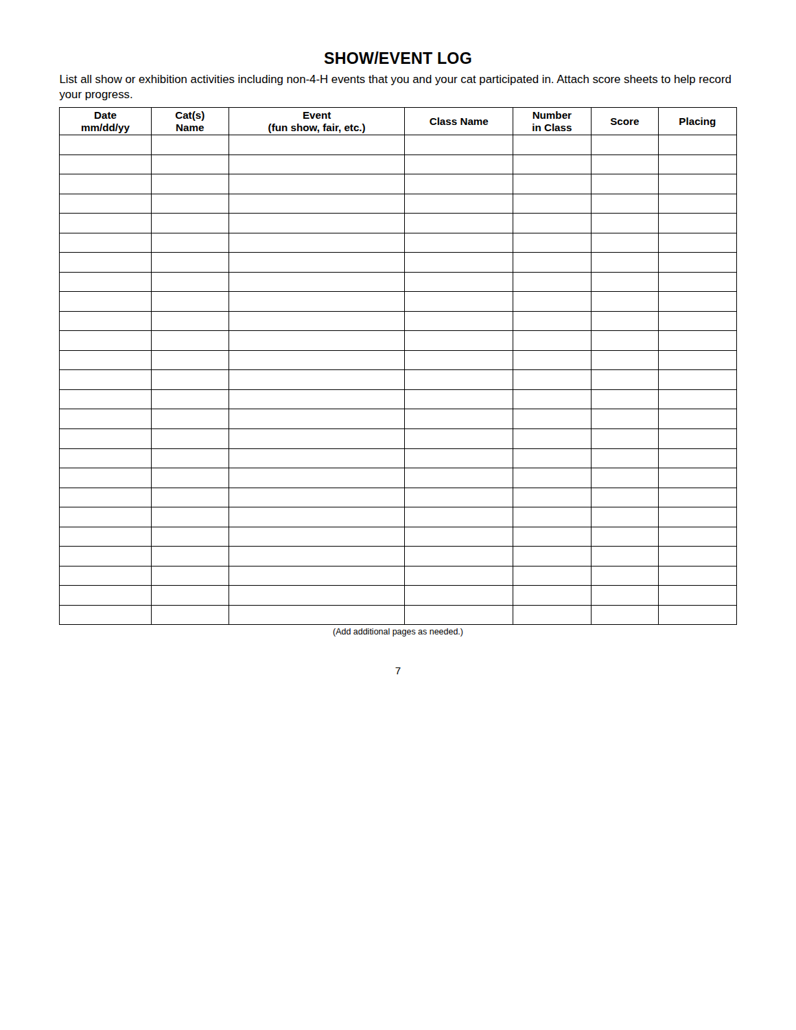SHOW/EVENT LOG
List all show or exhibition activities including non-4-H events that you and your cat participated in. Attach score sheets to help record your progress.
| Date mm/dd/yy | Cat(s) Name | Event (fun show, fair, etc.) | Class Name | Number in Class | Score | Placing |
| --- | --- | --- | --- | --- | --- | --- |
(Add additional pages as needed.)
7